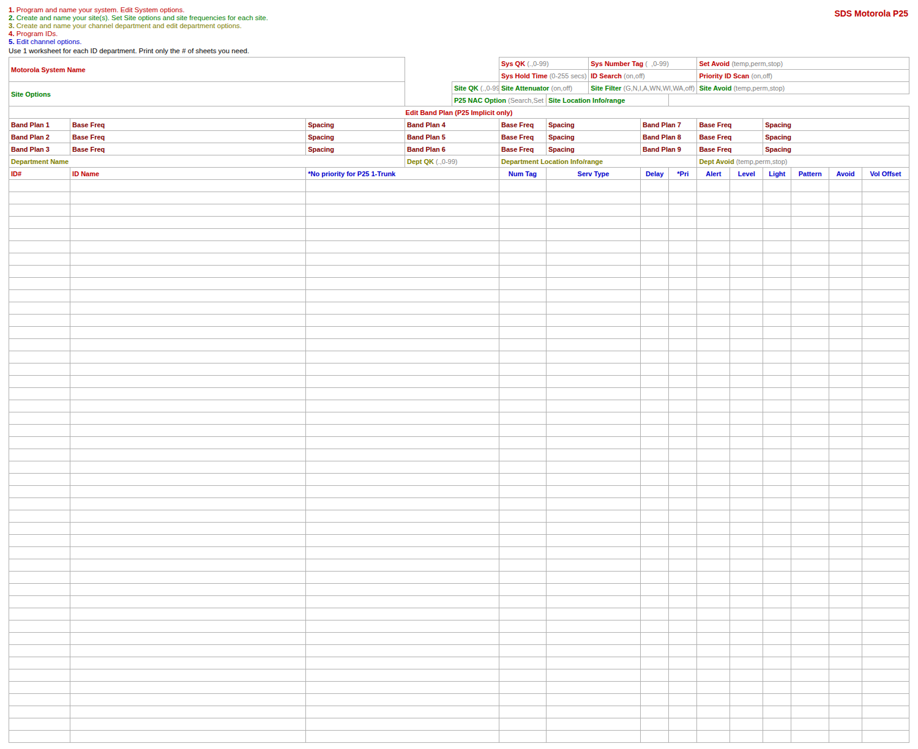SDS Motorola P25
1. Program and name your system. Edit System options.
2. Create and name your site(s). Set Site options and site frequencies for each site.
3. Create and name your channel department and edit department options.
4. Program IDs.
5. Edit channel options.
Use 1 worksheet for each ID department. Print only the # of sheets you need.
| Motorola System Name | | Sys QK (.,0-99) | Sys Number Tag ( ,0-99) | Set Avoid (temp,perm,stop) |
| | Sys Hold Time (0-255 secs) | ID Search (on,off) | Priority ID Scan (on,off) |
| Site Options | | Site QK (.,0-99) | Site Attenuator (on,off) | Site Filter (G,N,I,A,WN,WI,WA,off) | Site Avoid (temp,perm,stop) |
| | P25 NAC Option (Search,Set P25 NAC) | Site Location Info/range | |
| Edit Band Plan (P25 Implicit only) |
| Band Plan 1 | Base Freq | Spacing | Band Plan 4 | Base Freq | Spacing | Band Plan 7 | Base Freq | Spacing |
| Band Plan 2 | Base Freq | Spacing | Band Plan 5 | Base Freq | Spacing | Band Plan 8 | Base Freq | Spacing |
| Band Plan 3 | Base Freq | Spacing | Band Plan 6 | Base Freq | Spacing | Band Plan 9 | Base Freq | Spacing |
| Department Name | Dept QK (.,0-99) | Department Location Info/range | Dept Avoid (temp,perm,stop) |
| ID# | ID Name | *No priority for P25 1-Trunk | Num Tag | Serv Type | Delay | *Pri | Alert | Level | Light | Pattern | Avoid | Vol Offset |